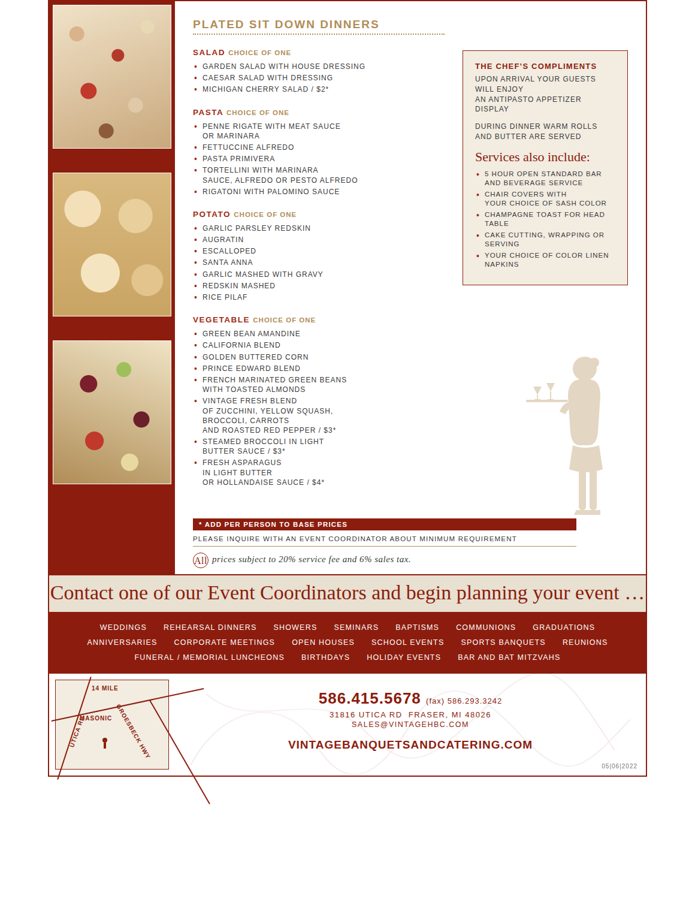Plated Sit Down Dinners
Salad Choice of One
Garden Salad with House Dressing
Caesar Salad with Dressing
Michigan Cherry Salad / $2*
Pasta Choice of One
Penne Rigate with Meat Sauceor Marinara
Fettuccine Alfredo
Pasta Primivera
Tortellini with MarinaraSauce, Alfredo or Pesto Alfredo
Rigatoni with Palomino Sauce
Potato Choice of One
Garlic Parsley Redskin
Augratin
Escalloped
Santa Anna
Garlic Mashed with Gravy
Redskin Mashed
Rice Pilaf
Vegetable Choice of One
Green Bean Amandine
California Blend
Golden Buttered Corn
Prince Edward Blend
French Marinated Green Beanswith Toasted Almonds
Vintage Fresh Blendof Zucchini, Yellow Squash, Broccoli, Carrots and Roasted Red Pepper / $3*
Steamed Broccoli in LightButter Sauce / $3*
Fresh Asparagusin Light Butter or Hollandaise Sauce / $4*
The Chef’s Compliments
Upon arrival your guests will enjoy
an antipasto appetizer display
During dinner warm rolls
and butter are served
Services also include:
5 Hour Open Standard Barand Beverage Service
Chair Covers withyour choice of Sash Color
Champagne Toast for Head Table
Cake Cutting, Wrapping or Serving
Your Choice of Color Linen Napkins
* Add Per Person to Base Prices
Please inquire with an Event Coordinator about minimum requirement
Allprices subject to 20% service fee and 6% sales tax.
Contact one of our Event Coordinators and begin planning your event …
Weddings Rehearsal Dinners Showers Seminars Baptisms Communions Graduations
Anniversaries Corporate Meetings Open Houses School Events Sports Banquets Reunions
Funeral / Memorial Luncheons Birthdays Holiday Events Bar and Bat Mitzvahs
14 MILE MASONIC UTICA RD GROESBECK HWY
586.415.5678 (fax) 586.293.3242
31816 Utica Rd Fraser, MI 48026
sales@vintagehbc.com
vintagebanquetsandcatering.com
05|06|2022